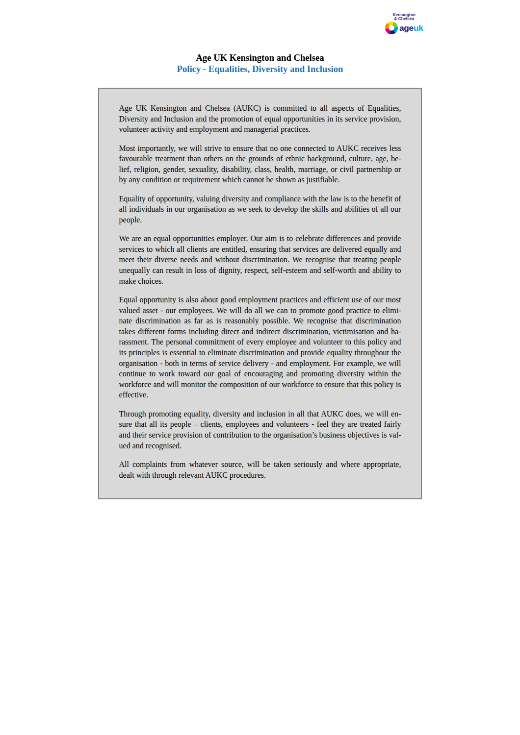Kensington
& Chelsea
ageuk
Age UK Kensington and Chelsea Policy - Equalities, Diversity and Inclusion
Age UK Kensington and Chelsea (AUKC) is committed to all aspects of Equalities, Diversity and Inclusion and the promotion of equal opportunities in its service provision, volunteer activity and employment and managerial practices.
Most importantly, we will strive to ensure that no one connected to AUKC receives less favourable treatment than others on the grounds of ethnic background, culture, age, belief, religion, gender, sexuality, disability, class, health, marriage, or civil partnership or by any condition or requirement which cannot be shown as justifiable.
Equality of opportunity, valuing diversity and compliance with the law is to the benefit of all individuals in our organisation as we seek to develop the skills and abilities of all our people.
We are an equal opportunities employer. Our aim is to celebrate differences and provide services to which all clients are entitled, ensuring that services are delivered equally and meet their diverse needs and without discrimination. We recognise that treating people unequally can result in loss of dignity, respect, self-esteem and self-worth and ability to make choices.
Equal opportunity is also about good employment practices and efficient use of our most valued asset - our employees. We will do all we can to promote good practice to eliminate discrimination as far as is reasonably possible. We recognise that discrimination takes different forms including direct and indirect discrimination, victimisation and harassment. The personal commitment of every employee and volunteer to this policy and its principles is essential to eliminate discrimination and provide equality throughout the organisation - both in terms of service delivery - and employment. For example, we will continue to work toward our goal of encouraging and promoting diversity within the workforce and will monitor the composition of our workforce to ensure that this policy is effective.
Through promoting equality, diversity and inclusion in all that AUKC does, we will ensure that all its people – clients, employees and volunteers - feel they are treated fairly and their service provision of contribution to the organisation’s business objectives is valued and recognised.
All complaints from whatever source, will be taken seriously and where appropriate, dealt with through relevant AUKC procedures.